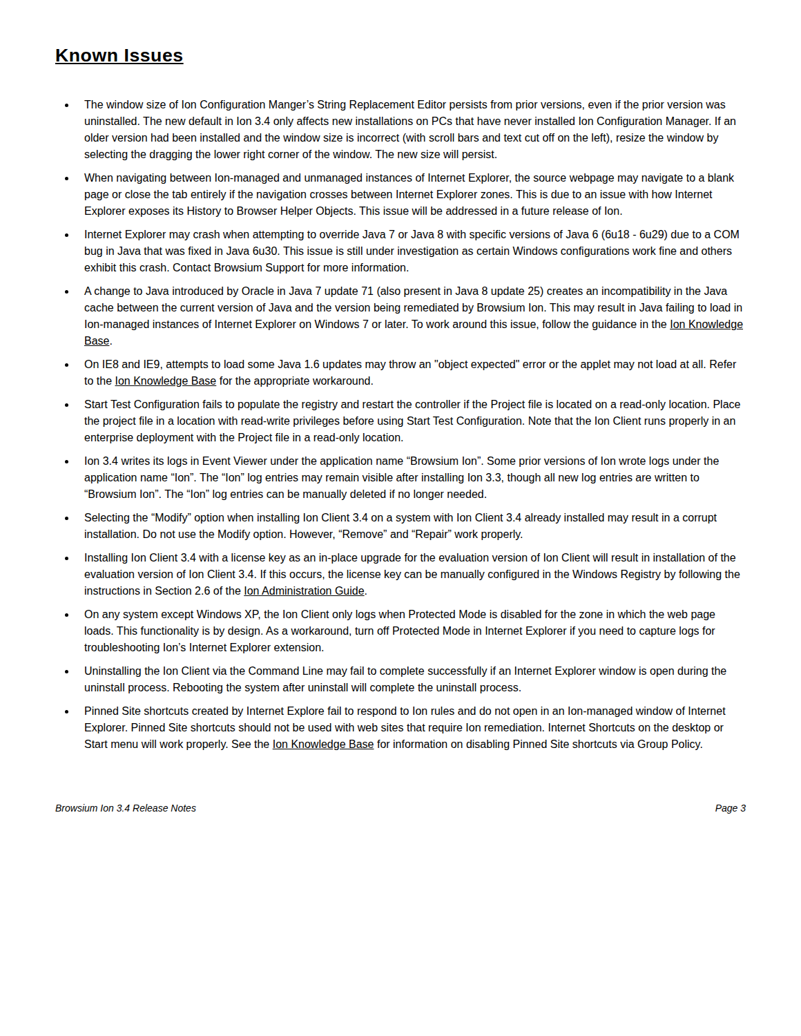Known Issues
The window size of Ion Configuration Manger’s String Replacement Editor persists from prior versions, even if the prior version was uninstalled. The new default in Ion 3.4 only affects new installations on PCs that have never installed Ion Configuration Manager. If an older version had been installed and the window size is incorrect (with scroll bars and text cut off on the left), resize the window by selecting the dragging the lower right corner of the window. The new size will persist.
When navigating between Ion-managed and unmanaged instances of Internet Explorer, the source webpage may navigate to a blank page or close the tab entirely if the navigation crosses between Internet Explorer zones. This is due to an issue with how Internet Explorer exposes its History to Browser Helper Objects. This issue will be addressed in a future release of Ion.
Internet Explorer may crash when attempting to override Java 7 or Java 8 with specific versions of Java 6 (6u18 - 6u29) due to a COM bug in Java that was fixed in Java 6u30. This issue is still under investigation as certain Windows configurations work fine and others exhibit this crash. Contact Browsium Support for more information.
A change to Java introduced by Oracle in Java 7 update 71 (also present in Java 8 update 25) creates an incompatibility in the Java cache between the current version of Java and the version being remediated by Browsium Ion. This may result in Java failing to load in Ion-managed instances of Internet Explorer on Windows 7 or later. To work around this issue, follow the guidance in the Ion Knowledge Base.
On IE8 and IE9, attempts to load some Java 1.6 updates may throw an "object expected" error or the applet may not load at all. Refer to the Ion Knowledge Base for the appropriate workaround.
Start Test Configuration fails to populate the registry and restart the controller if the Project file is located on a read-only location. Place the project file in a location with read-write privileges before using Start Test Configuration. Note that the Ion Client runs properly in an enterprise deployment with the Project file in a read-only location.
Ion 3.4 writes its logs in Event Viewer under the application name “Browsium Ion”. Some prior versions of Ion wrote logs under the application name “Ion”. The “Ion” log entries may remain visible after installing Ion 3.3, though all new log entries are written to “Browsium Ion”. The “Ion” log entries can be manually deleted if no longer needed.
Selecting the “Modify” option when installing Ion Client 3.4 on a system with Ion Client 3.4 already installed may result in a corrupt installation. Do not use the Modify option. However, “Remove” and “Repair” work properly.
Installing Ion Client 3.4 with a license key as an in-place upgrade for the evaluation version of Ion Client will result in installation of the evaluation version of Ion Client 3.4. If this occurs, the license key can be manually configured in the Windows Registry by following the instructions in Section 2.6 of the Ion Administration Guide.
On any system except Windows XP, the Ion Client only logs when Protected Mode is disabled for the zone in which the web page loads. This functionality is by design. As a workaround, turn off Protected Mode in Internet Explorer if you need to capture logs for troubleshooting Ion’s Internet Explorer extension.
Uninstalling the Ion Client via the Command Line may fail to complete successfully if an Internet Explorer window is open during the uninstall process. Rebooting the system after uninstall will complete the uninstall process.
Pinned Site shortcuts created by Internet Explore fail to respond to Ion rules and do not open in an Ion-managed window of Internet Explorer. Pinned Site shortcuts should not be used with web sites that require Ion remediation. Internet Shortcuts on the desktop or Start menu will work properly. See the Ion Knowledge Base for information on disabling Pinned Site shortcuts via Group Policy.
Browsium Ion 3.4 Release Notes Page 3